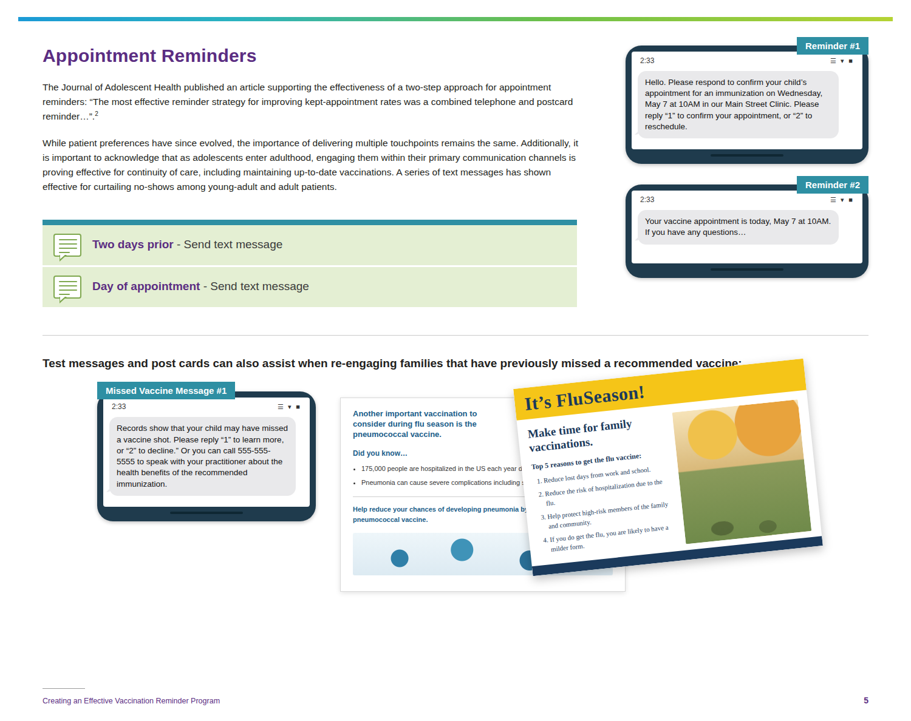Appointment Reminders
The Journal of Adolescent Health published an article supporting the effectiveness of a two-step approach for appointment reminders: “The most effective reminder strategy for improving kept-appointment rates was a combined telephone and postcard reminder…”.2
While patient preferences have since evolved, the importance of delivering multiple touchpoints remains the same. Additionally, it is important to acknowledge that as adolescents enter adulthood, engaging them within their primary communication channels is proving effective for continuity of care, including maintaining up-to-date vaccinations. A series of text messages has shown effective for curtailing no-shows among young-adult and adult patients.
Two days prior - Send text message
Day of appointment - Send text message
Reminder #1
2:33 ☰ ▾ ■
Hello. Please respond to confirm your child’s appointment for an immunization on Wednesday, May 7 at 10AM in our Main Street Clinic. Please reply “1” to confirm your appointment, or “2” to reschedule.
Reminder #2
2:33 ☰ ▾ ■
Your vaccine appointment is today, May 7 at 10AM. If you have any questions…
Test messages and post cards can also assist when re-engaging families that have previously missed a recommended vaccine:
Missed Vaccine Message #1
2:33 ☰ ▾ ■
Records show that your child may have missed a vaccine shot. Please reply “1” to learn more, or “2” to decline.” Or you can call 555-555-5555 to speak with your practitioner about the health benefits of the recommended immunization.
Another important vaccination to consider during flu season is the pneumococcal vaccine.
2021, 176 Inner
Nashville, GA 39100
Did you know…
175,000 people are hospitalized in the US each year due to pneumonia.
Pneumonia can cause severe complications including seizures, hearing loss.
Help reduce your chances of developing pneumonia by getting your pneumococcal vaccine.
It’s FluSeason!
Make time for family vaccinations.
Top 5 reasons to get the flu vaccine:
Reduce lost days from work and school.
Reduce the risk of hospitalization due to the flu.
Help protect high-risk members of the family and community.
If you do get the flu, you are likely to have a milder form.
Creating an Effective Vaccination Reminder Program
5